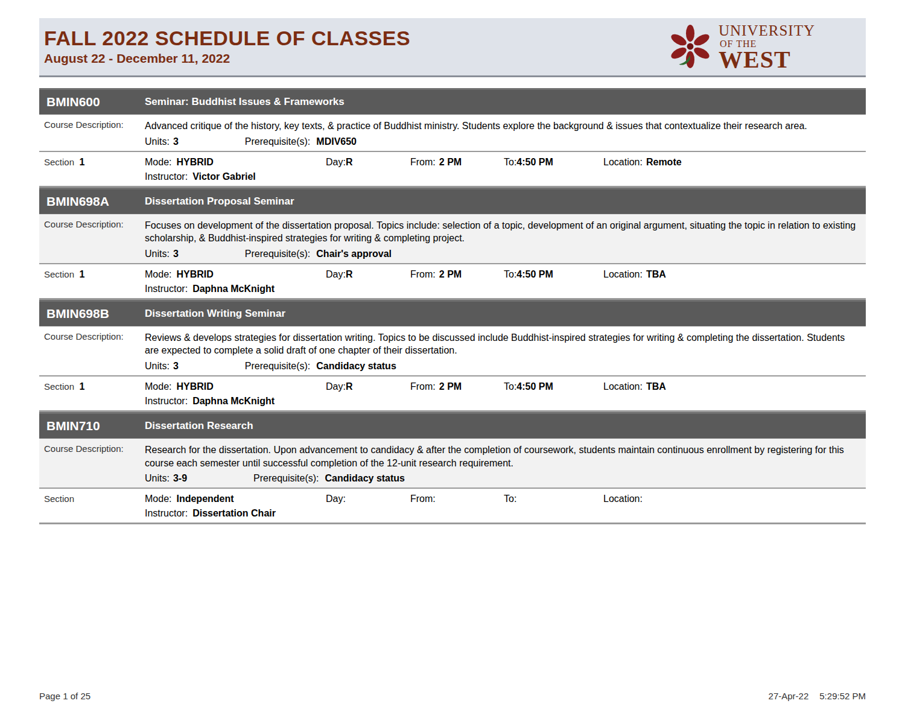FALL 2022 SCHEDULE OF CLASSES
August 22 - December 11, 2022
UNIVERSITY
OF THE
WEST
BMIN600
Seminar: Buddhist Issues & Frameworks
Course Description:
Advanced critique of the history, key texts, & practice of Buddhist ministry. Students explore the background & issues that contextualize their research area.
Units:
3
Prerequisite(s):
MDIV650
Section 1
Mode: HYBRID
Day:R
From:2 PM
To:4:50 PM
Location:Remote
Instructor:
Victor Gabriel
BMIN698A
Dissertation Proposal Seminar
Course Description:
Focuses on development of the dissertation proposal. Topics include: selection of a topic, development of an original argument, situating the topic in relation to existing scholarship, & Buddhist-inspired strategies for writing & completing project.
Units:
3
Prerequisite(s):
Chair's approval
Section 1
Mode: HYBRID
Day:R
From:2 PM
To:4:50 PM
Location:TBA
Instructor:
Daphna McKnight
BMIN698B
Dissertation Writing Seminar
Course Description:
Reviews & develops strategies for dissertation writing. Topics to be discussed include Buddhist-inspired strategies for writing & completing the dissertation. Students are expected to complete a solid draft of one chapter of their dissertation.
Units:
3
Prerequisite(s):
Candidacy status
Section 1
Mode: HYBRID
Day:R
From:2 PM
To:4:50 PM
Location:TBA
Instructor:
Daphna McKnight
BMIN710
Dissertation Research
Course Description:
Research for the dissertation. Upon advancement to candidacy & after the completion of coursework, students maintain continuous enrollment by registering for this course each semester until successful completion of the 12-unit research requirement.
Units:
3-9
Prerequisite(s):
Candidacy status
Section
Mode: Independent
Day:
From:
To:
Location:
Instructor:
Dissertation Chair
Page 1 of 25
27-Apr-225:29:52 PM